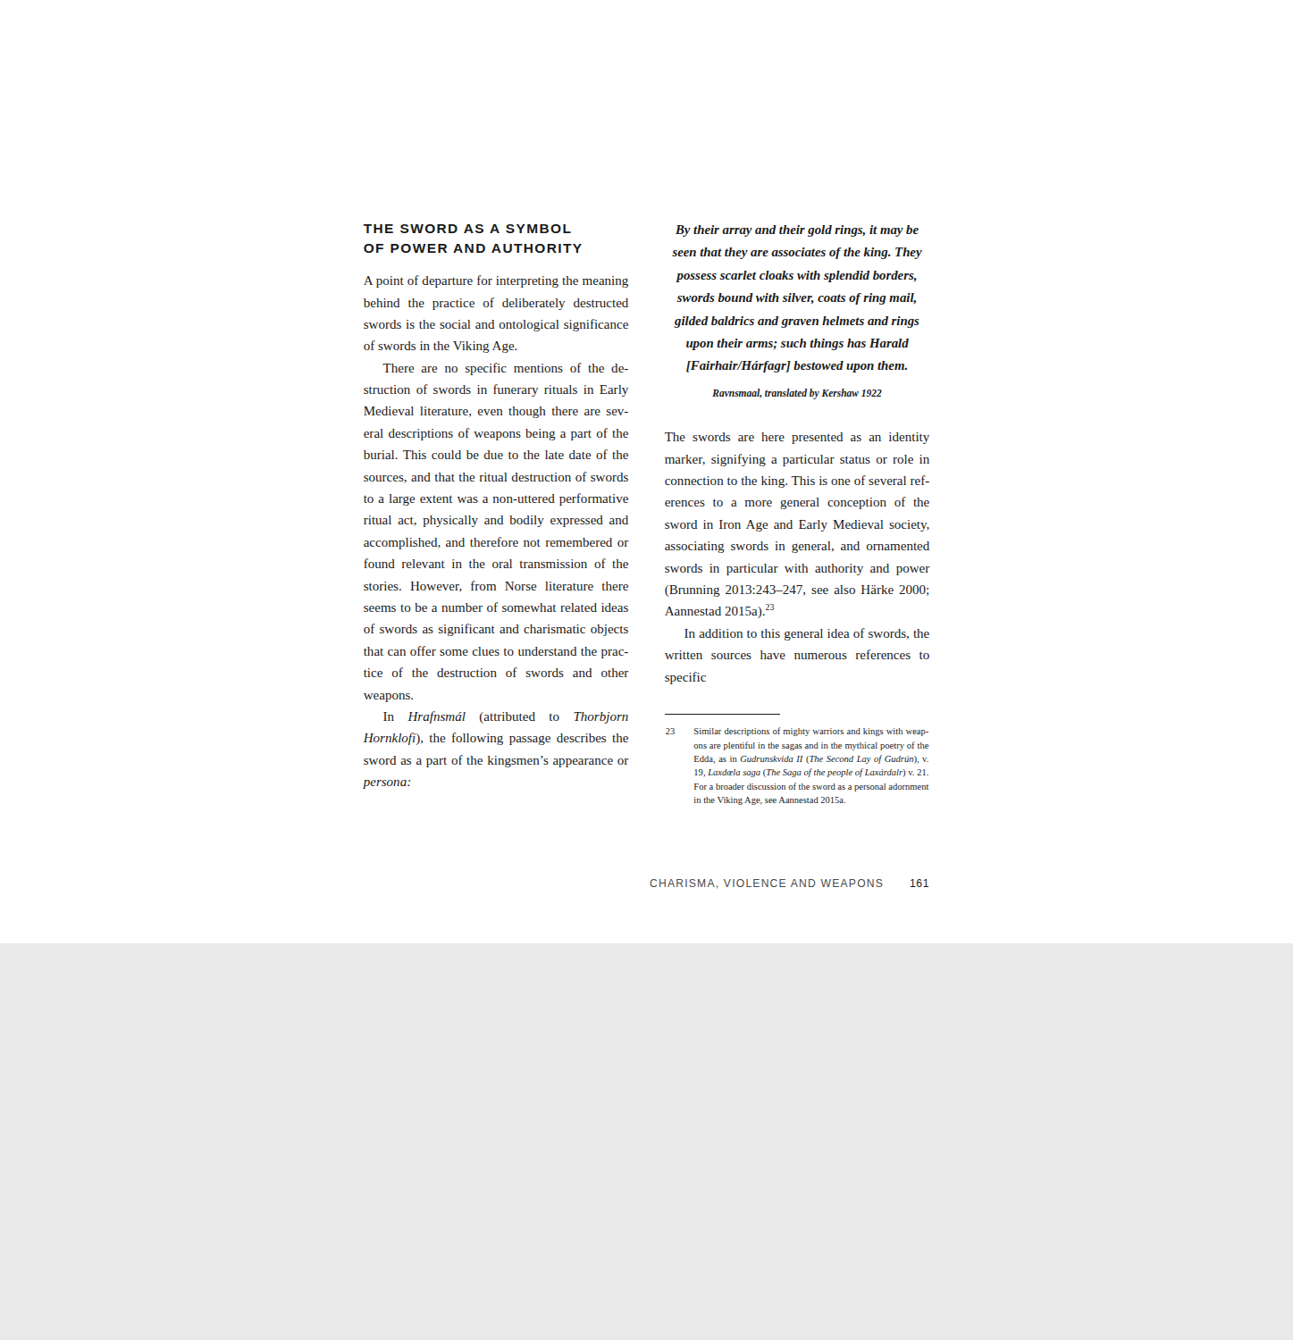The sword as a symbol
of power and authority
A point of departure for interpreting the meaning behind the practice of deliberately destructed swords is the social and ontological significance of swords in the Viking Age.
There are no specific mentions of the destruction of swords in funerary rituals in Early Medieval literature, even though there are several descriptions of weapons being a part of the burial. This could be due to the late date of the sources, and that the ritual destruction of swords to a large extent was a non-uttered performative ritual act, physically and bodily expressed and accomplished, and therefore not remembered or found relevant in the oral transmission of the stories. However, from Norse literature there seems to be a number of somewhat related ideas of swords as significant and charismatic objects that can offer some clues to understand the practice of the destruction of swords and other weapons.
In Hrafnsmál (attributed to Thorbjorn Hornklofi), the following passage describes the sword as a part of the kingsmen’s appearance or persona:
By their array and their gold rings, it may be seen that they are associates of the king. They possess scarlet cloaks with splendid borders, swords bound with silver, coats of ring mail, gilded baldrics and graven helmets and rings upon their arms; such things has Harald [Fairhair/Hárfagr] bestowed upon them.
Ravnsmaal, translated by Kershaw 1922
The swords are here presented as an identity marker, signifying a particular status or role in connection to the king. This is one of several references to a more general conception of the sword in Iron Age and Early Medieval society, associating swords in general, and ornamented swords in particular with authority and power (Brunning 2013:243–247, see also Härke 2000; Aannestad 2015a).23
In addition to this general idea of swords, the written sources have numerous references to specific
| 23 | Similar descriptions of mighty warriors and kings with weapons are plentiful in the sagas and in the mythical poetry of the Edda, as in Gudrunskvida II ( The Second Lay of Gudrún ), v. 19, Laxdœla saga ( The Saga of the people of Laxárdalr ) v. 21. For a broader discussion of the sword as a personal adornment in the Viking Age, see Aannestad 2015a. |
Charisma, violence and weapons 161